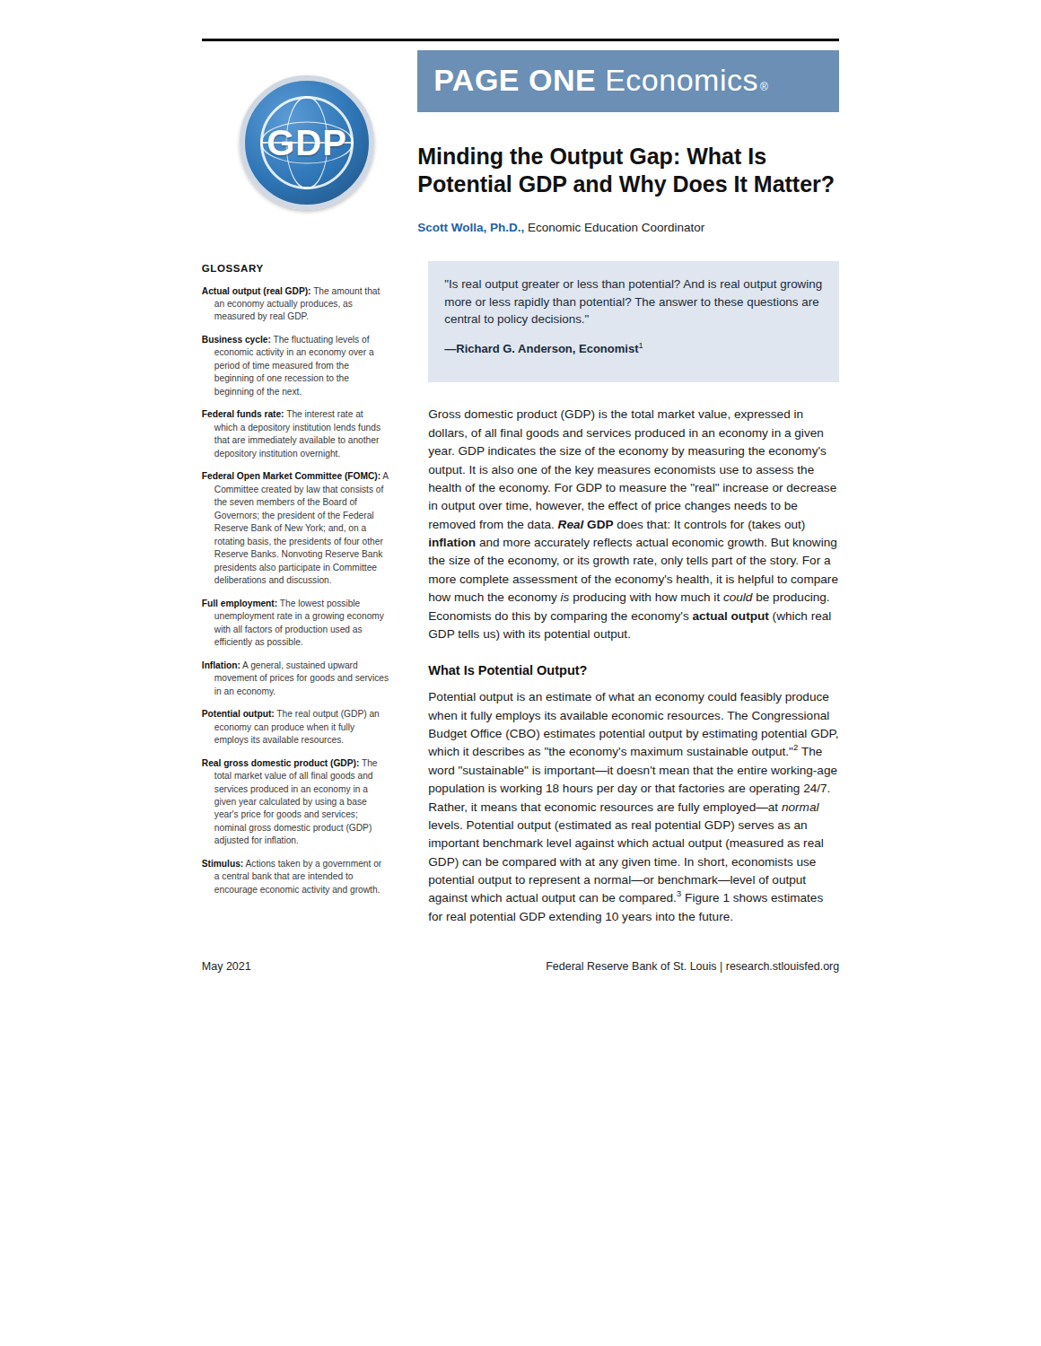GDP
PAGE ONE Economics®
Minding the Output Gap: What Is Potential GDP and Why Does It Matter?
Scott Wolla, Ph.D., Economic Education Coordinator
GLOSSARY
Actual output (real GDP): The amount that an economy actually produces, as measured by real GDP.
Business cycle: The fluctuating levels of economic activity in an economy over a period of time measured from the beginning of one recession to the beginning of the next.
Federal funds rate: The interest rate at which a depository institution lends funds that are immediately available to another depository institution overnight.
Federal Open Market Committee (FOMC): A Committee created by law that consists of the seven members of the Board of Governors; the president of the Federal Reserve Bank of New York; and, on a rotating basis, the presidents of four other Reserve Banks. Nonvoting Reserve Bank presidents also participate in Committee deliberations and discussion.
Full employment: The lowest possible unemployment rate in a growing economy with all factors of production used as efficiently as possible.
Inflation: A general, sustained upward movement of prices for goods and services in an economy.
Potential output: The real output (GDP) an economy can produce when it fully employs its available resources.
Real gross domestic product (GDP): The total market value of all final goods and services produced in an economy in a given year calculated by using a base year's price for goods and services; nominal gross domestic product (GDP) adjusted for inflation.
Stimulus: Actions taken by a government or a central bank that are intended to encourage economic activity and growth.
"Is real output greater or less than potential? And is real output growing more or less rapidly than potential? The answer to these questions are central to policy decisions."
—Richard G. Anderson, Economist1
Gross domestic product (GDP) is the total market value, expressed in dollars, of all final goods and services produced in an economy in a given year. GDP indicates the size of the economy by measuring the economy's output. It is also one of the key measures economists use to assess the health of the economy. For GDP to measure the "real" increase or decrease in output over time, however, the effect of price changes needs to be removed from the data. Real GDP does that: It controls for (takes out) inflation and more accurately reflects actual economic growth. But knowing the size of the economy, or its growth rate, only tells part of the story. For a more complete assessment of the economy's health, it is helpful to compare how much the economy is producing with how much it could be producing. Economists do this by comparing the economy's actual output (which real GDP tells us) with its potential output.
What Is Potential Output?
Potential output is an estimate of what an economy could feasibly produce when it fully employs its available economic resources. The Congressional Budget Office (CBO) estimates potential output by estimating potential GDP, which it describes as "the economy's maximum sustainable output."2 The word "sustainable" is important—it doesn't mean that the entire working-age population is working 18 hours per day or that factories are operating 24/7. Rather, it means that economic resources are fully employed—at normal levels. Potential output (estimated as real potential GDP) serves as an important benchmark level against which actual output (measured as real GDP) can be compared with at any given time. In short, economists use potential output to represent a normal—or benchmark—level of output against which actual output can be compared.3 Figure 1 shows estimates for real potential GDP extending 10 years into the future.
May 2021
Federal Reserve Bank of St. Louis | research.stlouisfed.org